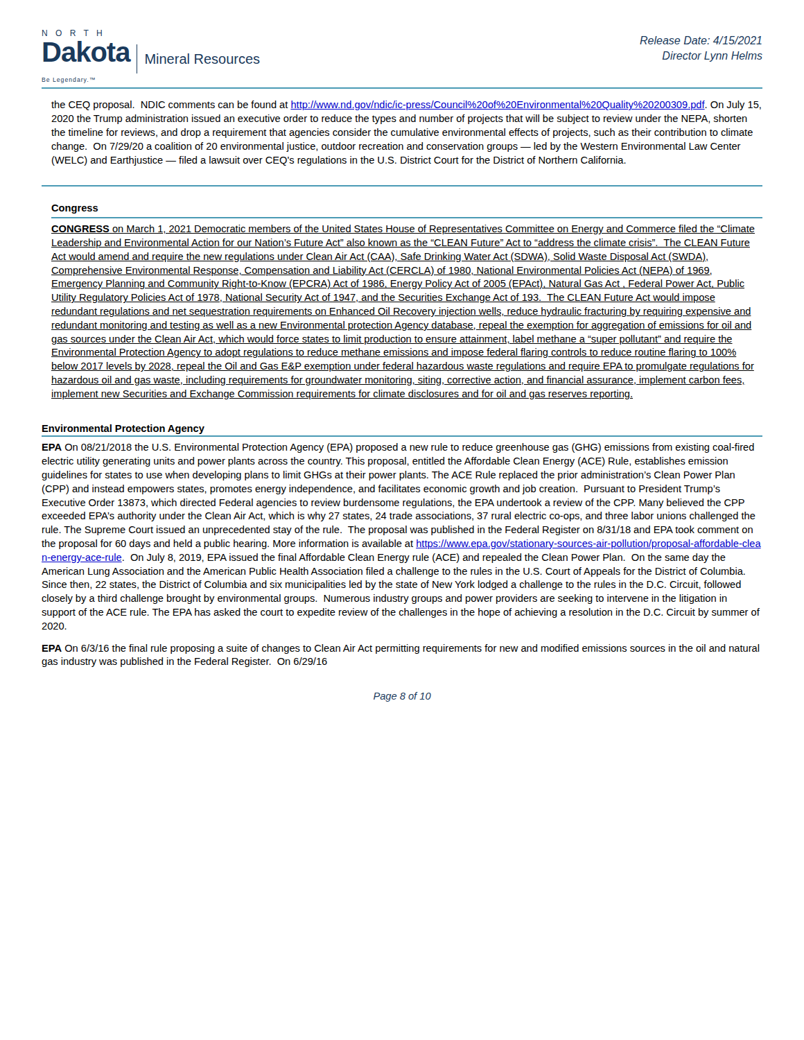N O R T H
Dakota Mineral Resources
Be Legendary.™
Release Date: 4/15/2021
Director Lynn Helms
the CEQ proposal. NDIC comments can be found at http://www.nd.gov/ndic/ic-press/Council%20of%20Environmental%20Quality%20200309.pdf. On July 15, 2020 the Trump administration issued an executive order to reduce the types and number of projects that will be subject to review under the NEPA, shorten the timeline for reviews, and drop a requirement that agencies consider the cumulative environmental effects of projects, such as their contribution to climate change. On 7/29/20 a coalition of 20 environmental justice, outdoor recreation and conservation groups — led by the Western Environmental Law Center (WELC) and Earthjustice — filed a lawsuit over CEQ's regulations in the U.S. District Court for the District of Northern California.
Congress
CONGRESS on March 1, 2021 Democratic members of the United States House of Representatives Committee on Energy and Commerce filed the “Climate Leadership and Environmental Action for our Nation’s Future Act” also known as the “CLEAN Future” Act to “address the climate crisis”. The CLEAN Future Act would amend and require the new regulations under Clean Air Act (CAA), Safe Drinking Water Act (SDWA), Solid Waste Disposal Act (SWDA), Comprehensive Environmental Response, Compensation and Liability Act (CERCLA) of 1980, National Environmental Policies Act (NEPA) of 1969, Emergency Planning and Community Right-to-Know (EPCRA) Act of 1986, Energy Policy Act of 2005 (EPAct), Natural Gas Act , Federal Power Act, Public Utility Regulatory Policies Act of 1978, National Security Act of 1947, and the Securities Exchange Act of 193. The CLEAN Future Act would impose redundant regulations and net sequestration requirements on Enhanced Oil Recovery injection wells, reduce hydraulic fracturing by requiring expensive and redundant monitoring and testing as well as a new Environmental protection Agency database, repeal the exemption for aggregation of emissions for oil and gas sources under the Clean Air Act, which would force states to limit production to ensure attainment, label methane a “super pollutant” and require the Environmental Protection Agency to adopt regulations to reduce methane emissions and impose federal flaring controls to reduce routine flaring to 100% below 2017 levels by 2028, repeal the Oil and Gas E&P exemption under federal hazardous waste regulations and require EPA to promulgate regulations for hazardous oil and gas waste, including requirements for groundwater monitoring, siting, corrective action, and financial assurance, implement carbon fees, implement new Securities and Exchange Commission requirements for climate disclosures and for oil and gas reserves reporting.
Environmental Protection Agency
EPA On 08/21/2018 the U.S. Environmental Protection Agency (EPA) proposed a new rule to reduce greenhouse gas (GHG) emissions from existing coal-fired electric utility generating units and power plants across the country. This proposal, entitled the Affordable Clean Energy (ACE) Rule, establishes emission guidelines for states to use when developing plans to limit GHGs at their power plants. The ACE Rule replaced the prior administration’s Clean Power Plan (CPP) and instead empowers states, promotes energy independence, and facilitates economic growth and job creation. Pursuant to President Trump’s Executive Order 13873, which directed Federal agencies to review burdensome regulations, the EPA undertook a review of the CPP. Many believed the CPP exceeded EPA’s authority under the Clean Air Act, which is why 27 states, 24 trade associations, 37 rural electric co-ops, and three labor unions challenged the rule. The Supreme Court issued an unprecedented stay of the rule. The proposal was published in the Federal Register on 8/31/18 and EPA took comment on the proposal for 60 days and held a public hearing. More information is available at https://www.epa.gov/stationary-sources-air-pollution/proposal-affordable-clean-energy-ace-rule. On July 8, 2019, EPA issued the final Affordable Clean Energy rule (ACE) and repealed the Clean Power Plan. On the same day the American Lung Association and the American Public Health Association filed a challenge to the rules in the U.S. Court of Appeals for the District of Columbia. Since then, 22 states, the District of Columbia and six municipalities led by the state of New York lodged a challenge to the rules in the D.C. Circuit, followed closely by a third challenge brought by environmental groups. Numerous industry groups and power providers are seeking to intervene in the litigation in support of the ACE rule. The EPA has asked the court to expedite review of the challenges in the hope of achieving a resolution in the D.C. Circuit by summer of 2020.
EPA On 6/3/16 the final rule proposing a suite of changes to Clean Air Act permitting requirements for new and modified emissions sources in the oil and natural gas industry was published in the Federal Register. On 6/29/16
Page 8 of 10